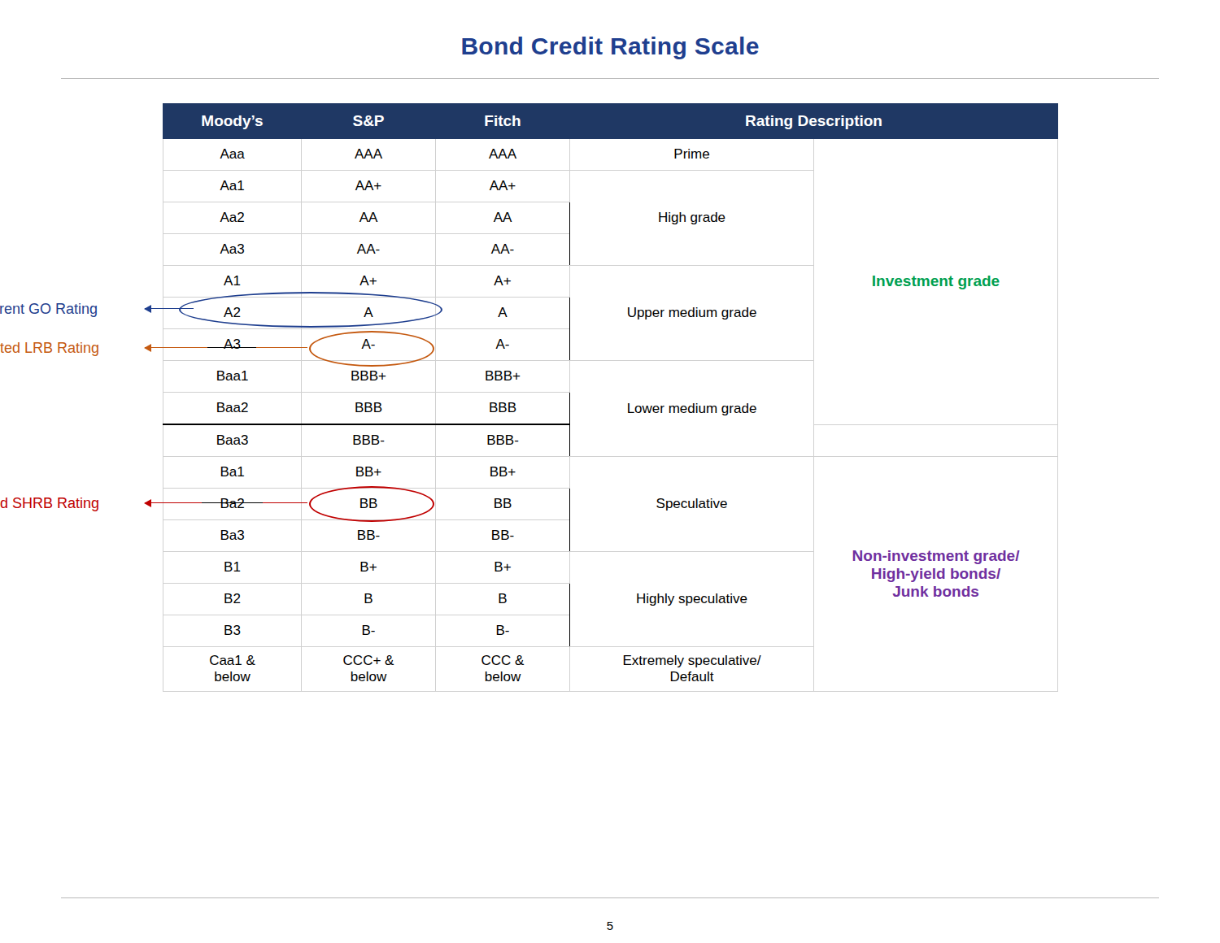Bond Credit Rating Scale
| Moody’s | S&P | Fitch | Rating Description |
| --- | --- | --- | --- |
| Aaa | AAA | AAA | Prime | Investment grade |
| Aa1 | AA+ | AA+ | High grade |
| Aa2 | AA | AA |
| Aa3 | AA- | AA- |
| A1 | A+ | A+ | Upper medium grade |
| A2 | A | A |
| A3 | A- | A- |
| Baa1 | BBB+ | BBB+ | Lower medium grade |
| Baa2 | BBB | BBB |
| Baa3 | BBB- | BBB- | | |
| Ba1 | BB+ | BB+ | Speculative | Non-investment grade/ High-yield bonds/ Junk bonds |
| Ba2 | BB | BB |
| Ba3 | BB- | BB- |
| B1 | B+ | B+ | Highly speculative |
| B2 | B | B |
| B3 | B- | B- |
| Caa1 & below | CCC+ & below | CCC & below | Extremely speculative/ Default |
Current GO Rating
Expected LRB Rating
Expected SHRB Rating
5